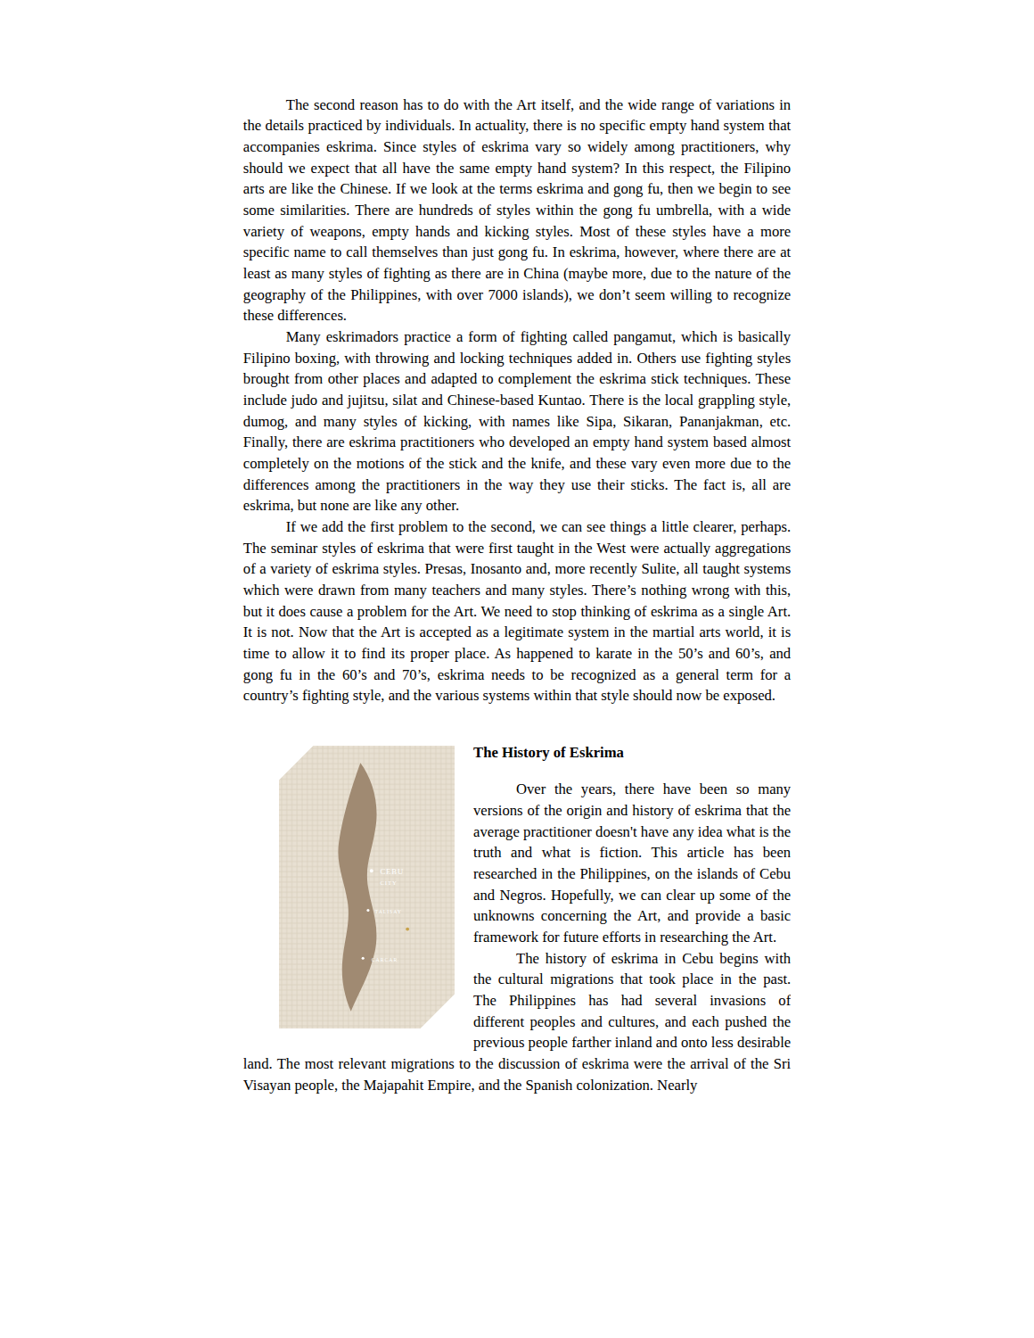The second reason has to do with the Art itself, and the wide range of variations in the details practiced by individuals. In actuality, there is no specific empty hand system that accompanies eskrima. Since styles of eskrima vary so widely among practitioners, why should we expect that all have the same empty hand system? In this respect, the Filipino arts are like the Chinese. If we look at the terms eskrima and gong fu, then we begin to see some similarities. There are hundreds of styles within the gong fu umbrella, with a wide variety of weapons, empty hands and kicking styles. Most of these styles have a more specific name to call themselves than just gong fu. In eskrima, however, where there are at least as many styles of fighting as there are in China (maybe more, due to the nature of the geography of the Philippines, with over 7000 islands), we don’t seem willing to recognize these differences.
Many eskrimadors practice a form of fighting called pangamut, which is basically Filipino boxing, with throwing and locking techniques added in. Others use fighting styles brought from other places and adapted to complement the eskrima stick techniques. These include judo and jujitsu, silat and Chinese-based Kuntao. There is the local grappling style, dumog, and many styles of kicking, with names like Sipa, Sikaran, Pananjakman, etc. Finally, there are eskrima practitioners who developed an empty hand system based almost completely on the motions of the stick and the knife, and these vary even more due to the differences among the practitioners in the way they use their sticks. The fact is, all are eskrima, but none are like any other.
If we add the first problem to the second, we can see things a little clearer, perhaps. The seminar styles of eskrima that were first taught in the West were actually aggregations of a variety of eskrima styles. Presas, Inosanto and, more recently Sulite, all taught systems which were drawn from many teachers and many styles. There’s nothing wrong with this, but it does cause a problem for the Art. We need to stop thinking of eskrima as a single Art. It is not. Now that the Art is accepted as a legitimate system in the martial arts world, it is time to allow it to find its proper place. As happened to karate in the 50’s and 60’s, and gong fu in the 60’s and 70’s, eskrima needs to be recognized as a general term for a country’s fighting style, and the various systems within that style should now be exposed.
The History of Eskrima
Over the years, there have been so many versions of the origin and history of eskrima that the average practitioner doesn't have any idea what is the truth and what is fiction. This article has been researched in the Philippines, on the islands of Cebu and Negros. Hopefully, we can clear up some of the unknowns concerning the Art, and provide a basic framework for future efforts in researching the Art.
The history of eskrima in Cebu begins with the cultural migrations that took place in the past. The Philippines has had several invasions of different peoples and cultures, and each pushed the previous people farther inland and onto less desirable land. The most relevant migrations to the discussion of eskrima were the arrival of the Sri Visayan people, the Majapahit Empire, and the Spanish colonization. Nearly